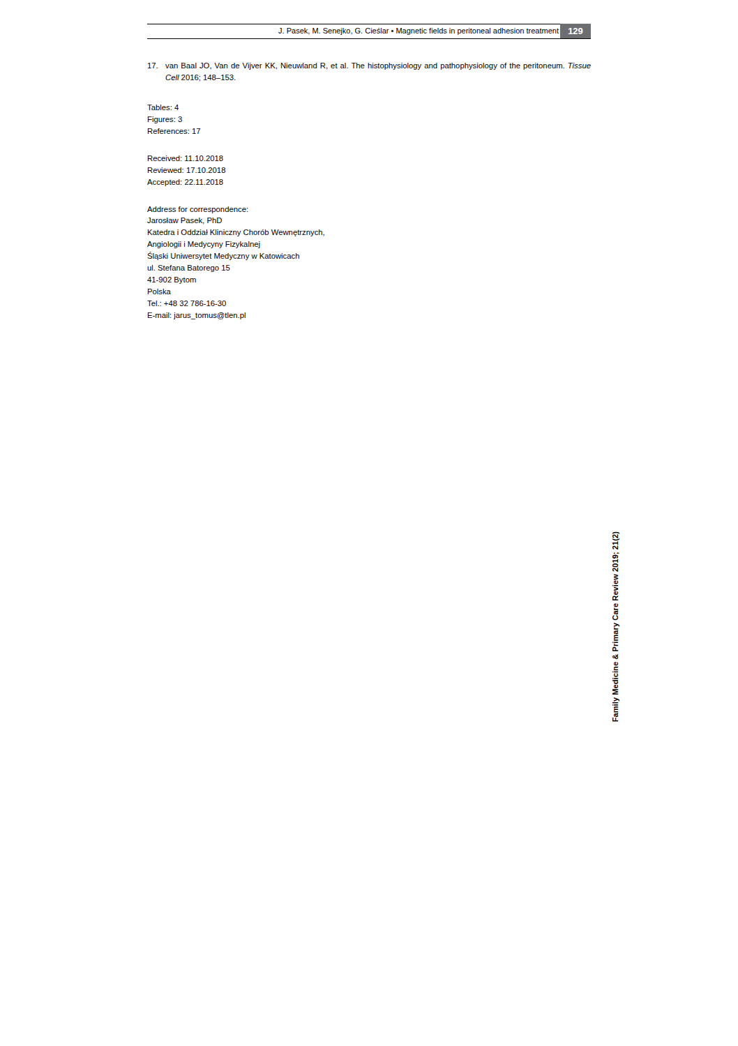J. Pasek, M. Senejko, G. Cieślar • Magnetic fields in peritoneal adhesion treatment 129
17. van Baal JO, Van de Vijver KK, Nieuwland R, et al. The histophysiology and pathophysiology of the peritoneum. Tissue Cell 2016; 148–153.
Tables: 4
Figures: 3
References: 17
Received: 11.10.2018
Reviewed: 17.10.2018
Accepted: 22.11.2018
Address for correspondence:
Jarosław Pasek, PhD
Katedra i Oddział Kliniczny Chorób Wewnętrznych,
Angiologii i Medycyny Fizykalnej
Śląski Uniwersytet Medyczny w Katowicach
ul. Stefana Batorego 15
41-902 Bytom
Polska
Tel.: +48 32 786-16-30
E-mail: jarus_tomus@tlen.pl
Family Medicine & Primary Care Review 2019; 21(2)